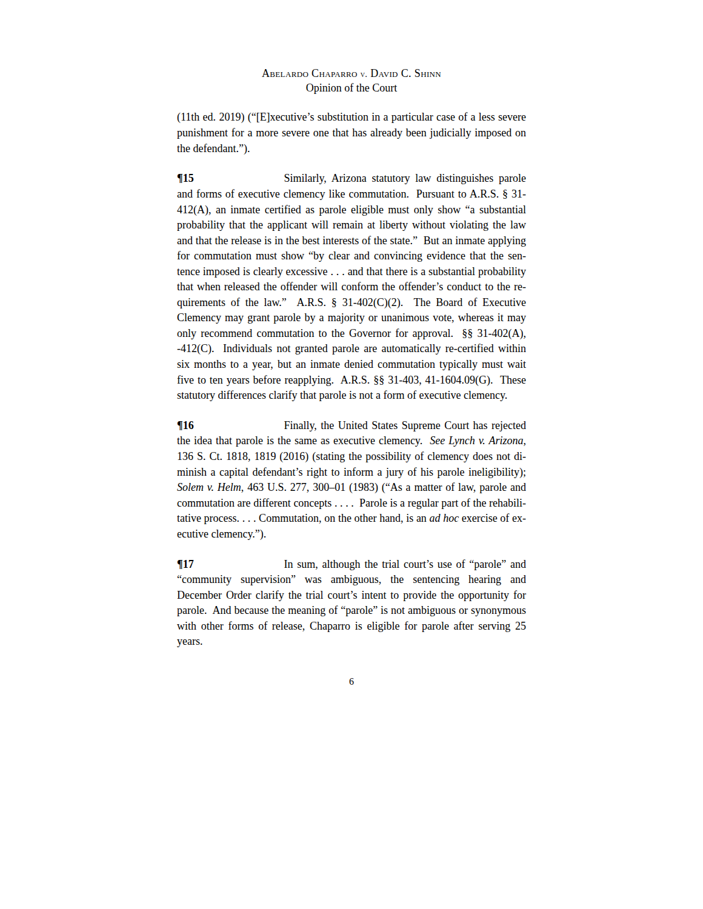Abelardo Chaparro v. David C. Shinn
Opinion of the Court
(11th ed. 2019) (“[E]xecutive’s substitution in a particular case of a less severe punishment for a more severe one that has already been judicially imposed on the defendant.”).
¶15 Similarly, Arizona statutory law distinguishes parole and forms of executive clemency like commutation. Pursuant to A.R.S. § 31-412(A), an inmate certified as parole eligible must only show “a substantial probability that the applicant will remain at liberty without violating the law and that the release is in the best interests of the state.” But an inmate applying for commutation must show “by clear and convincing evidence that the sentence imposed is clearly excessive . . . and that there is a substantial probability that when released the offender will conform the offender’s conduct to the requirements of the law.” A.R.S. § 31-402(C)(2). The Board of Executive Clemency may grant parole by a majority or unanimous vote, whereas it may only recommend commutation to the Governor for approval. §§ 31-402(A), -412(C). Individuals not granted parole are automatically re-certified within six months to a year, but an inmate denied commutation typically must wait five to ten years before reapplying. A.R.S. §§ 31-403, 41-1604.09(G). These statutory differences clarify that parole is not a form of executive clemency.
¶16 Finally, the United States Supreme Court has rejected the idea that parole is the same as executive clemency. See Lynch v. Arizona, 136 S. Ct. 1818, 1819 (2016) (stating the possibility of clemency does not diminish a capital defendant’s right to inform a jury of his parole ineligibility); Solem v. Helm, 463 U.S. 277, 300–01 (1983) (“As a matter of law, parole and commutation are different concepts . . . . Parole is a regular part of the rehabilitative process. . . . Commutation, on the other hand, is an ad hoc exercise of executive clemency.”).
¶17 In sum, although the trial court’s use of “parole” and “community supervision” was ambiguous, the sentencing hearing and December Order clarify the trial court’s intent to provide the opportunity for parole. And because the meaning of “parole” is not ambiguous or synonymous with other forms of release, Chaparro is eligible for parole after serving 25 years.
6